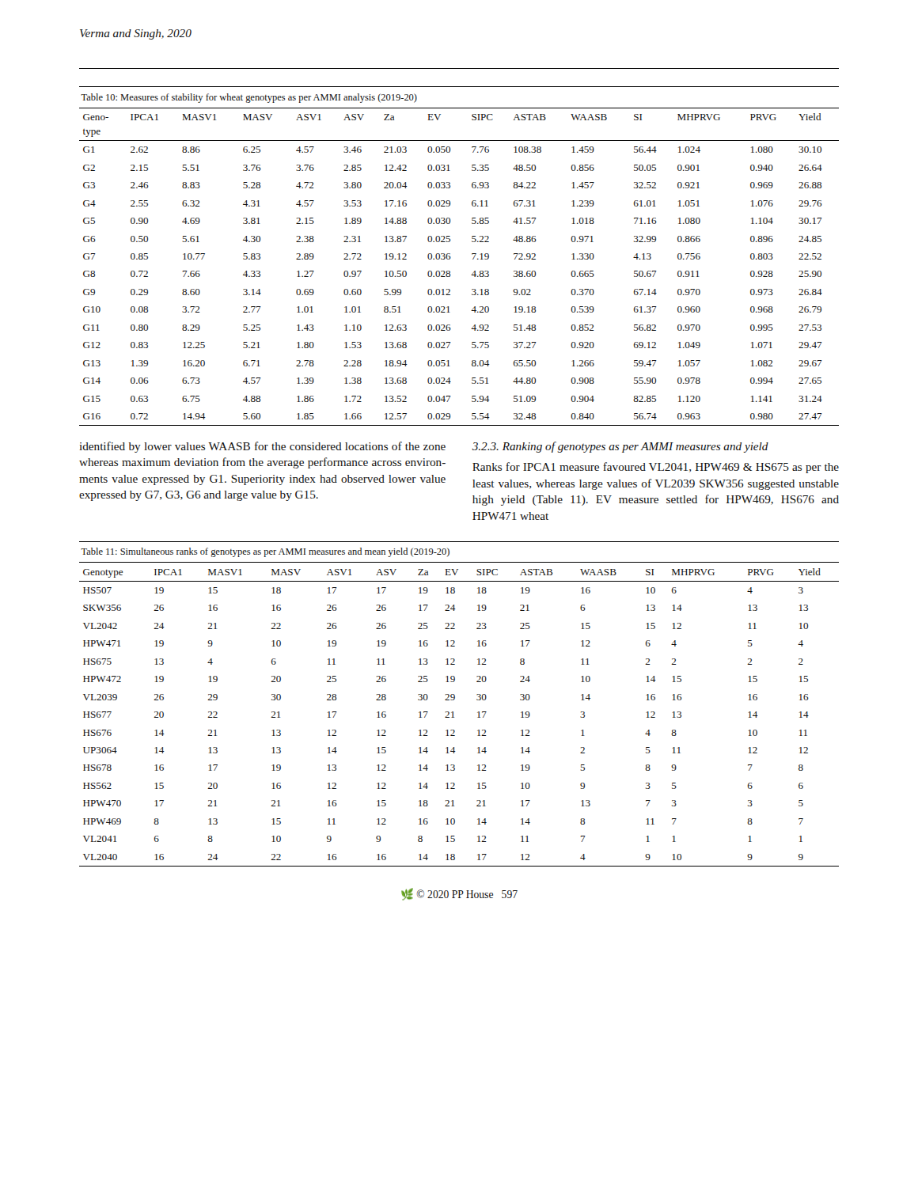Verma and Singh, 2020
Table 10: Measures of stability for wheat genotypes as per AMMI analysis (2019-20)
| Geno- type | IPCA1 | MASV1 | MASV | ASV1 | ASV | Za | EV | SIPC | ASTAB | WAASB | SI | MHPRVG | PRVG | Yield |
| --- | --- | --- | --- | --- | --- | --- | --- | --- | --- | --- | --- | --- | --- | --- |
| G1 | 2.62 | 8.86 | 6.25 | 4.57 | 3.46 | 21.03 | 0.050 | 7.76 | 108.38 | 1.459 | 56.44 | 1.024 | 1.080 | 30.10 |
| G2 | 2.15 | 5.51 | 3.76 | 3.76 | 2.85 | 12.42 | 0.031 | 5.35 | 48.50 | 0.856 | 50.05 | 0.901 | 0.940 | 26.64 |
| G3 | 2.46 | 8.83 | 5.28 | 4.72 | 3.80 | 20.04 | 0.033 | 6.93 | 84.22 | 1.457 | 32.52 | 0.921 | 0.969 | 26.88 |
| G4 | 2.55 | 6.32 | 4.31 | 4.57 | 3.53 | 17.16 | 0.029 | 6.11 | 67.31 | 1.239 | 61.01 | 1.051 | 1.076 | 29.76 |
| G5 | 0.90 | 4.69 | 3.81 | 2.15 | 1.89 | 14.88 | 0.030 | 5.85 | 41.57 | 1.018 | 71.16 | 1.080 | 1.104 | 30.17 |
| G6 | 0.50 | 5.61 | 4.30 | 2.38 | 2.31 | 13.87 | 0.025 | 5.22 | 48.86 | 0.971 | 32.99 | 0.866 | 0.896 | 24.85 |
| G7 | 0.85 | 10.77 | 5.83 | 2.89 | 2.72 | 19.12 | 0.036 | 7.19 | 72.92 | 1.330 | 4.13 | 0.756 | 0.803 | 22.52 |
| G8 | 0.72 | 7.66 | 4.33 | 1.27 | 0.97 | 10.50 | 0.028 | 4.83 | 38.60 | 0.665 | 50.67 | 0.911 | 0.928 | 25.90 |
| G9 | 0.29 | 8.60 | 3.14 | 0.69 | 0.60 | 5.99 | 0.012 | 3.18 | 9.02 | 0.370 | 67.14 | 0.970 | 0.973 | 26.84 |
| G10 | 0.08 | 3.72 | 2.77 | 1.01 | 1.01 | 8.51 | 0.021 | 4.20 | 19.18 | 0.539 | 61.37 | 0.960 | 0.968 | 26.79 |
| G11 | 0.80 | 8.29 | 5.25 | 1.43 | 1.10 | 12.63 | 0.026 | 4.92 | 51.48 | 0.852 | 56.82 | 0.970 | 0.995 | 27.53 |
| G12 | 0.83 | 12.25 | 5.21 | 1.80 | 1.53 | 13.68 | 0.027 | 5.75 | 37.27 | 0.920 | 69.12 | 1.049 | 1.071 | 29.47 |
| G13 | 1.39 | 16.20 | 6.71 | 2.78 | 2.28 | 18.94 | 0.051 | 8.04 | 65.50 | 1.266 | 59.47 | 1.057 | 1.082 | 29.67 |
| G14 | 0.06 | 6.73 | 4.57 | 1.39 | 1.38 | 13.68 | 0.024 | 5.51 | 44.80 | 0.908 | 55.90 | 0.978 | 0.994 | 27.65 |
| G15 | 0.63 | 6.75 | 4.88 | 1.86 | 1.72 | 13.52 | 0.047 | 5.94 | 51.09 | 0.904 | 82.85 | 1.120 | 1.141 | 31.24 |
| G16 | 0.72 | 14.94 | 5.60 | 1.85 | 1.66 | 12.57 | 0.029 | 5.54 | 32.48 | 0.840 | 56.74 | 0.963 | 0.980 | 27.47 |
identified by lower values WAASB for the considered locations of the zone whereas maximum deviation from the average performance across environments value expressed by G1. Superiority index had observed lower value expressed by G7, G3, G6 and large value by G15.
3.2.3. Ranking of genotypes as per AMMI measures and yield
Ranks for IPCA1 measure favoured VL2041, HPW469 & HS675 as per the least values, whereas large values of VL2039 SKW356 suggested unstable high yield (Table 11). EV measure settled for HPW469, HS676 and HPW471 wheat
Table 11: Simultaneous ranks of genotypes as per AMMI measures and mean yield (2019-20)
| Genotype | IPCA1 | MASV1 | MASV | ASV1 | ASV | Za | EV | SIPC | ASTAB | WAASB | SI | MHPRVG | PRVG | Yield |
| --- | --- | --- | --- | --- | --- | --- | --- | --- | --- | --- | --- | --- | --- | --- |
| HS507 | 19 | 15 | 18 | 17 | 17 | 19 | 18 | 18 | 19 | 16 | 10 | 6 | 4 | 3 |
| SKW356 | 26 | 16 | 16 | 26 | 26 | 17 | 24 | 19 | 21 | 6 | 13 | 14 | 13 | 13 |
| VL2042 | 24 | 21 | 22 | 26 | 26 | 25 | 22 | 23 | 25 | 15 | 15 | 12 | 11 | 10 |
| HPW471 | 19 | 9 | 10 | 19 | 19 | 16 | 12 | 16 | 17 | 12 | 6 | 4 | 5 | 4 |
| HS675 | 13 | 4 | 6 | 11 | 11 | 13 | 12 | 12 | 8 | 11 | 2 | 2 | 2 | 2 |
| HPW472 | 19 | 19 | 20 | 25 | 26 | 25 | 19 | 20 | 24 | 10 | 14 | 15 | 15 | 15 |
| VL2039 | 26 | 29 | 30 | 28 | 28 | 30 | 29 | 30 | 30 | 14 | 16 | 16 | 16 | 16 |
| HS677 | 20 | 22 | 21 | 17 | 16 | 17 | 21 | 17 | 19 | 3 | 12 | 13 | 14 | 14 |
| HS676 | 14 | 21 | 13 | 12 | 12 | 12 | 12 | 12 | 12 | 1 | 4 | 8 | 10 | 11 |
| UP3064 | 14 | 13 | 13 | 14 | 15 | 14 | 14 | 14 | 14 | 2 | 5 | 11 | 12 | 12 |
| HS678 | 16 | 17 | 19 | 13 | 12 | 14 | 13 | 12 | 19 | 5 | 8 | 9 | 7 | 8 |
| HS562 | 15 | 20 | 16 | 12 | 12 | 14 | 12 | 15 | 10 | 9 | 3 | 5 | 6 | 6 |
| HPW470 | 17 | 21 | 21 | 16 | 15 | 18 | 21 | 21 | 17 | 13 | 7 | 3 | 3 | 5 |
| HPW469 | 8 | 13 | 15 | 11 | 12 | 16 | 10 | 14 | 14 | 8 | 11 | 7 | 8 | 7 |
| VL2041 | 6 | 8 | 10 | 9 | 9 | 8 | 15 | 12 | 11 | 7 | 1 | 1 | 1 | 1 |
| VL2040 | 16 | 24 | 22 | 16 | 16 | 14 | 18 | 17 | 12 | 4 | 9 | 10 | 9 | 9 |
🌿 © 2020 PP House 597